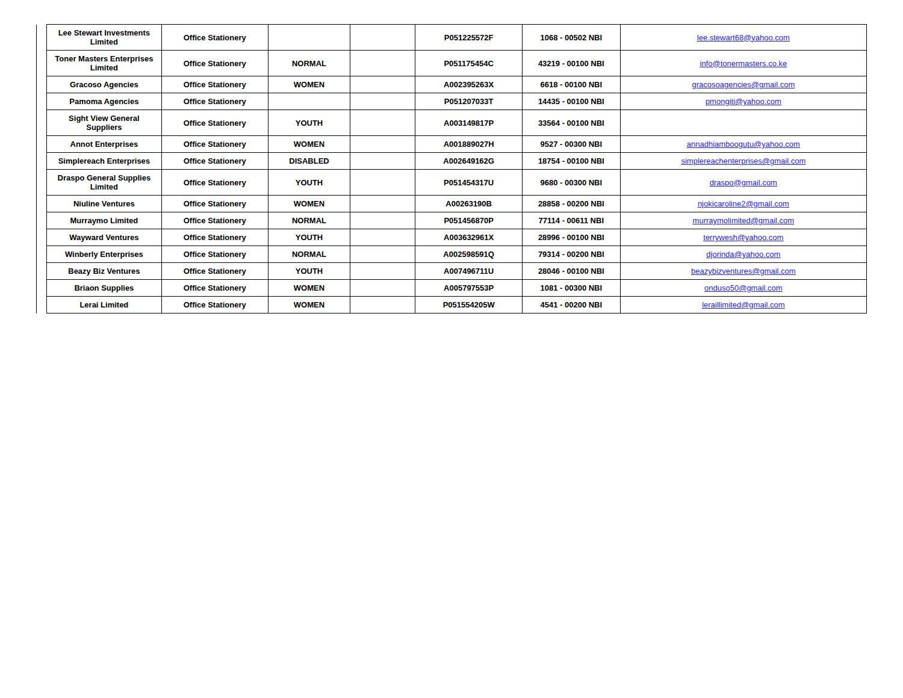| | Lee Stewart Investments Limited | Office Stationery | | | P051225572F | 1068 - 00502 NBI | lee.stewart68@yahoo.com |
| | Toner Masters Enterprises Limited | Office Stationery | NORMAL | | P051175454C | 43219 - 00100 NBI | info@tonermasters.co.ke |
| | Gracoso Agencies | Office Stationery | WOMEN | | A002395263X | 6618 - 00100 NBI | gracosoagencies@gmail.com |
| | Pamoma Agencies | Office Stationery | | | P051207033T | 14435 - 00100 NBI | pmongiti@yahoo.com |
| | Sight View General Suppliers | Office Stationery | YOUTH | | A003149817P | 33564 - 00100 NBI | |
| | Annot Enterprises | Office Stationery | WOMEN | | A001889027H | 9527 - 00300 NBI | annadhiamboogutu@yahoo.com |
| | Simplereach Enterprises | Office Stationery | DISABLED | | A002649162G | 18754 - 00100 NBI | simplereachenterprises@gmail.com |
| | Draspo General Supplies Limited | Office Stationery | YOUTH | | P051454317U | 9680 - 00300 NBI | draspo@gmail.com |
| | Niuline Ventures | Office Stationery | WOMEN | | A00263190B | 28858 - 00200 NBI | njokicaroline2@gmail.com |
| | Murraymo Limited | Office Stationery | NORMAL | | P051456870P | 77114 - 00611 NBI | murraymolimited@gmail.com |
| | Wayward Ventures | Office Stationery | YOUTH | | A003632961X | 28996 - 00100 NBI | terrywesh@yahoo.com |
| | Winberly Enterprises | Office Stationery | NORMAL | | A002598591Q | 79314 - 00200 NBI | djorinda@yahoo.com |
| | Beazy Biz Ventures | Office Stationery | YOUTH | | A007496711U | 28046 - 00100 NBI | beazybizventures@gmail.com |
| | Briaon Supplies | Office Stationery | WOMEN | | A005797553P | 1081 - 00300 NBI | onduso50@gmail.com |
| | Lerai Limited | Office Stationery | WOMEN | | P051554205W | 4541 - 00200 NBI | leraillimited@gmail.com |